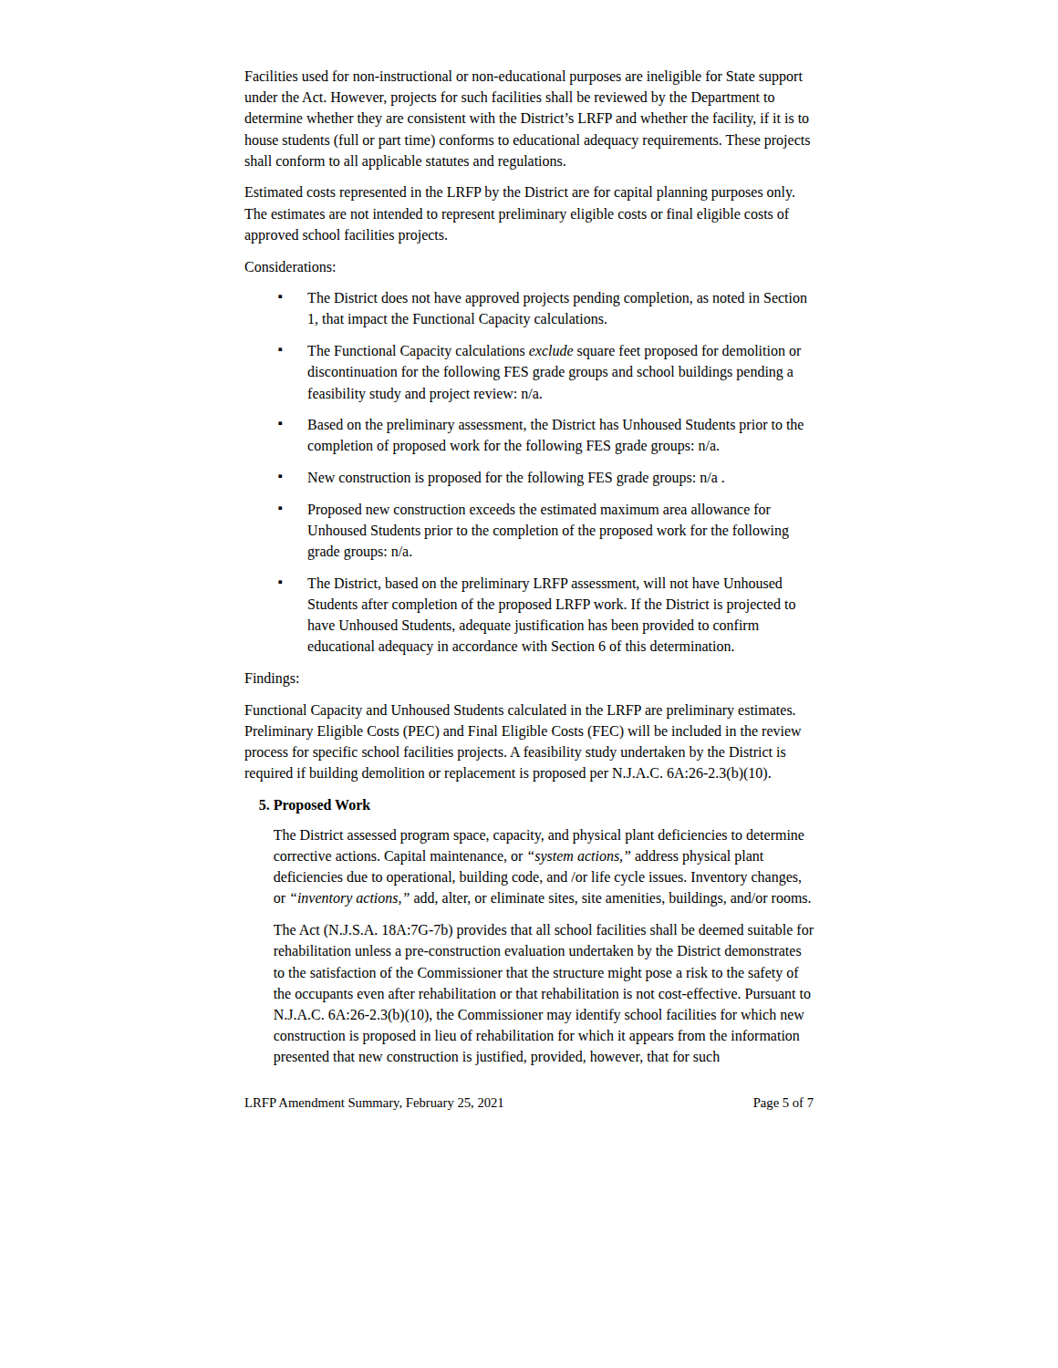Facilities used for non-instructional or non-educational purposes are ineligible for State support under the Act. However, projects for such facilities shall be reviewed by the Department to determine whether they are consistent with the District’s LRFP and whether the facility, if it is to house students (full or part time) conforms to educational adequacy requirements. These projects shall conform to all applicable statutes and regulations.
Estimated costs represented in the LRFP by the District are for capital planning purposes only. The estimates are not intended to represent preliminary eligible costs or final eligible costs of approved school facilities projects.
Considerations:
The District does not have approved projects pending completion, as noted in Section 1, that impact the Functional Capacity calculations.
The Functional Capacity calculations exclude square feet proposed for demolition or discontinuation for the following FES grade groups and school buildings pending a feasibility study and project review: n/a.
Based on the preliminary assessment, the District has Unhoused Students prior to the completion of proposed work for the following FES grade groups: n/a.
New construction is proposed for the following FES grade groups: n/a .
Proposed new construction exceeds the estimated maximum area allowance for Unhoused Students prior to the completion of the proposed work for the following grade groups: n/a.
The District, based on the preliminary LRFP assessment, will not have Unhoused Students after completion of the proposed LRFP work. If the District is projected to have Unhoused Students, adequate justification has been provided to confirm educational adequacy in accordance with Section 6 of this determination.
Findings:
Functional Capacity and Unhoused Students calculated in the LRFP are preliminary estimates. Preliminary Eligible Costs (PEC) and Final Eligible Costs (FEC) will be included in the review process for specific school facilities projects. A feasibility study undertaken by the District is required if building demolition or replacement is proposed per N.J.A.C. 6A:26-2.3(b)(10).
Proposed Work
The District assessed program space, capacity, and physical plant deficiencies to determine corrective actions. Capital maintenance, or “system actions,” address physical plant deficiencies due to operational, building code, and /or life cycle issues. Inventory changes, or “inventory actions,” add, alter, or eliminate sites, site amenities, buildings, and/or rooms.
The Act (N.J.S.A. 18A:7G-7b) provides that all school facilities shall be deemed suitable for rehabilitation unless a pre-construction evaluation undertaken by the District demonstrates to the satisfaction of the Commissioner that the structure might pose a risk to the safety of the occupants even after rehabilitation or that rehabilitation is not cost-effective. Pursuant to N.J.A.C. 6A:26-2.3(b)(10), the Commissioner may identify school facilities for which new construction is proposed in lieu of rehabilitation for which it appears from the information presented that new construction is justified, provided, however, that for such
LRFP Amendment Summary, February 25, 2021
Page 5 of 7